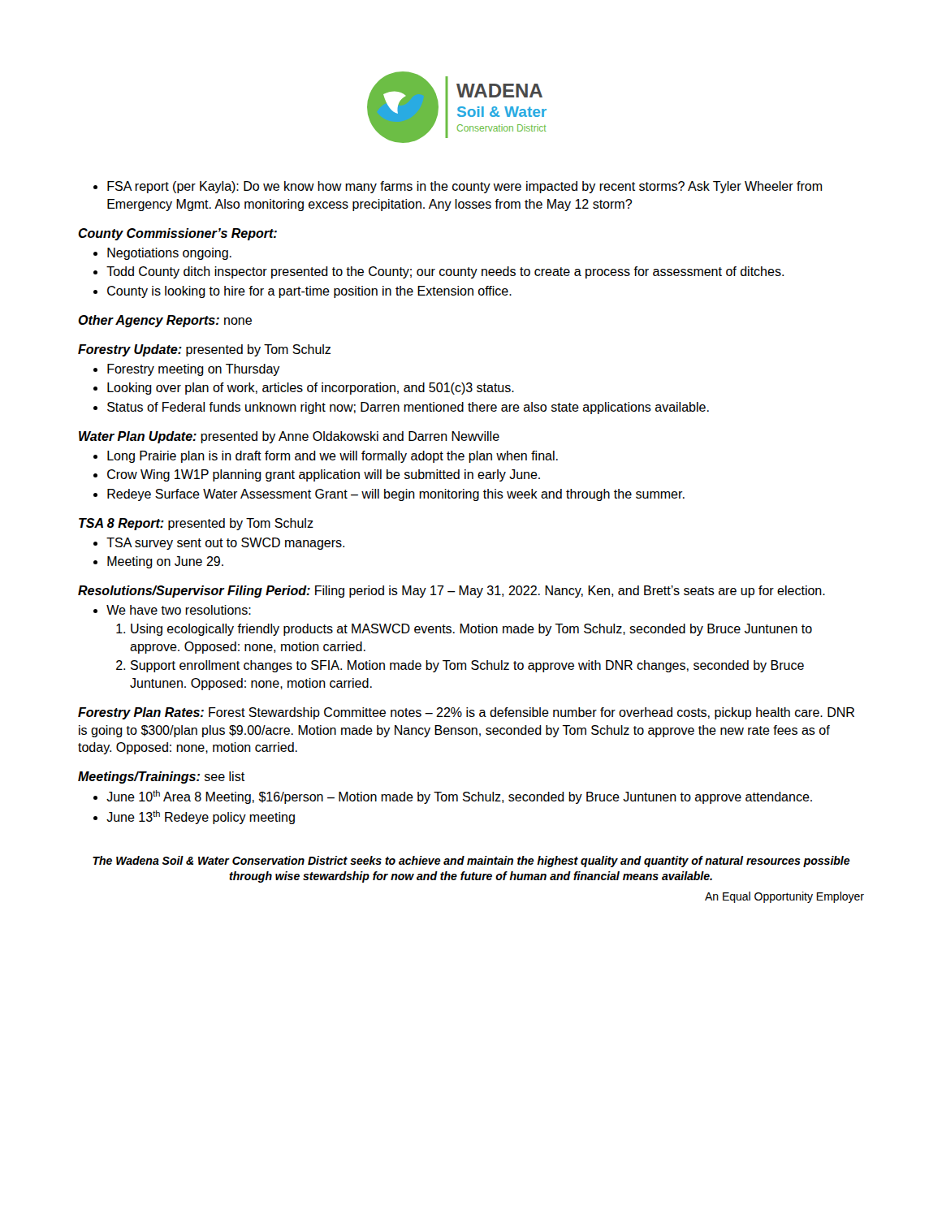WADENA Soil & Water Conservation District
FSA report (per Kayla): Do we know how many farms in the county were impacted by recent storms? Ask Tyler Wheeler from Emergency Mgmt. Also monitoring excess precipitation. Any losses from the May 12 storm?
County Commissioner’s Report:
Negotiations ongoing.
Todd County ditch inspector presented to the County; our county needs to create a process for assessment of ditches.
County is looking to hire for a part-time position in the Extension office.
Other Agency Reports: none
Forestry Update: presented by Tom Schulz
Forestry meeting on Thursday
Looking over plan of work, articles of incorporation, and 501(c)3 status.
Status of Federal funds unknown right now; Darren mentioned there are also state applications available.
Water Plan Update: presented by Anne Oldakowski and Darren Newville
Long Prairie plan is in draft form and we will formally adopt the plan when final.
Crow Wing 1W1P planning grant application will be submitted in early June.
Redeye Surface Water Assessment Grant – will begin monitoring this week and through the summer.
TSA 8 Report: presented by Tom Schulz
TSA survey sent out to SWCD managers.
Meeting on June 29.
Resolutions/Supervisor Filing Period: Filing period is May 17 – May 31, 2022. Nancy, Ken, and Brett’s seats are up for election.
We have two resolutions:
Using ecologically friendly products at MASWCD events. Motion made by Tom Schulz, seconded by Bruce Juntunen to approve. Opposed: none, motion carried.
Support enrollment changes to SFIA. Motion made by Tom Schulz to approve with DNR changes, seconded by Bruce Juntunen. Opposed: none, motion carried.
Forestry Plan Rates: Forest Stewardship Committee notes – 22% is a defensible number for overhead costs, pickup health care. DNR is going to $300/plan plus $9.00/acre. Motion made by Nancy Benson, seconded by Tom Schulz to approve the new rate fees as of today. Opposed: none, motion carried.
Meetings/Trainings: see list
June 10th Area 8 Meeting, $16/person – Motion made by Tom Schulz, seconded by Bruce Juntunen to approve attendance.
June 13th Redeye policy meeting
The Wadena Soil & Water Conservation District seeks to achieve and maintain the highest quality and quantity of natural resources possible through wise stewardship for now and the future of human and financial means available.
An Equal Opportunity Employer